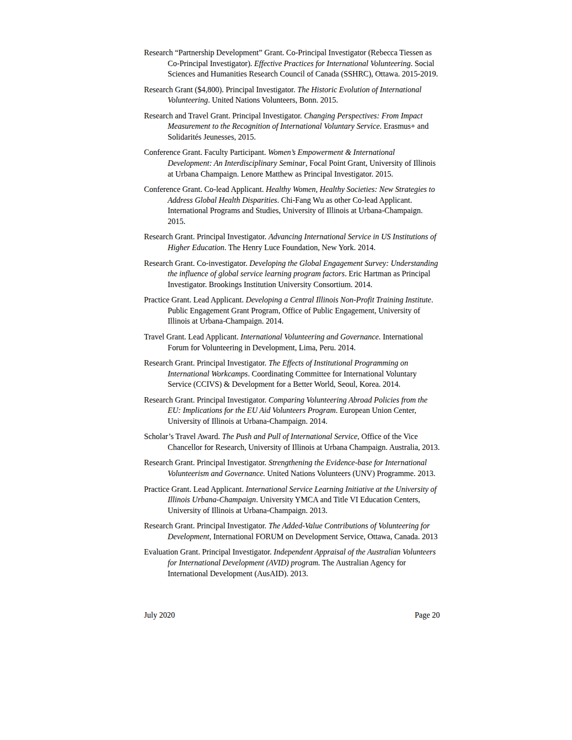Research “Partnership Development” Grant. Co-Principal Investigator (Rebecca Tiessen as Co-Principal Investigator). Effective Practices for International Volunteering. Social Sciences and Humanities Research Council of Canada (SSHRC), Ottawa. 2015-2019.
Research Grant ($4,800). Principal Investigator. The Historic Evolution of International Volunteering. United Nations Volunteers, Bonn. 2015.
Research and Travel Grant. Principal Investigator. Changing Perspectives: From Impact Measurement to the Recognition of International Voluntary Service. Erasmus+ and Solidarités Jeunesses, 2015.
Conference Grant. Faculty Participant. Women’s Empowerment & International Development: An Interdisciplinary Seminar, Focal Point Grant, University of Illinois at Urbana Champaign. Lenore Matthew as Principal Investigator. 2015.
Conference Grant. Co-lead Applicant. Healthy Women, Healthy Societies: New Strategies to Address Global Health Disparities. Chi-Fang Wu as other Co-lead Applicant. International Programs and Studies, University of Illinois at Urbana-Champaign. 2015.
Research Grant. Principal Investigator. Advancing International Service in US Institutions of Higher Education. The Henry Luce Foundation, New York. 2014.
Research Grant. Co-investigator. Developing the Global Engagement Survey: Understanding the influence of global service learning program factors. Eric Hartman as Principal Investigator. Brookings Institution University Consortium. 2014.
Practice Grant. Lead Applicant. Developing a Central Illinois Non-Profit Training Institute. Public Engagement Grant Program, Office of Public Engagement, University of Illinois at Urbana-Champaign. 2014.
Travel Grant. Lead Applicant. International Volunteering and Governance. International Forum for Volunteering in Development, Lima, Peru. 2014.
Research Grant. Principal Investigator. The Effects of Institutional Programming on International Workcamps. Coordinating Committee for International Voluntary Service (CCIVS) & Development for a Better World, Seoul, Korea. 2014.
Research Grant. Principal Investigator. Comparing Volunteering Abroad Policies from the EU: Implications for the EU Aid Volunteers Program. European Union Center, University of Illinois at Urbana-Champaign. 2014.
Scholar’s Travel Award. The Push and Pull of International Service, Office of the Vice Chancellor for Research, University of Illinois at Urbana Champaign. Australia, 2013.
Research Grant. Principal Investigator. Strengthening the Evidence-base for International Volunteerism and Governance. United Nations Volunteers (UNV) Programme. 2013.
Practice Grant. Lead Applicant. International Service Learning Initiative at the University of Illinois Urbana-Champaign. University YMCA and Title VI Education Centers, University of Illinois at Urbana-Champaign. 2013.
Research Grant. Principal Investigator. The Added-Value Contributions of Volunteering for Development, International FORUM on Development Service, Ottawa, Canada. 2013
Evaluation Grant. Principal Investigator. Independent Appraisal of the Australian Volunteers for International Development (AVID) program. The Australian Agency for International Development (AusAID). 2013.
July 2020
Page 20